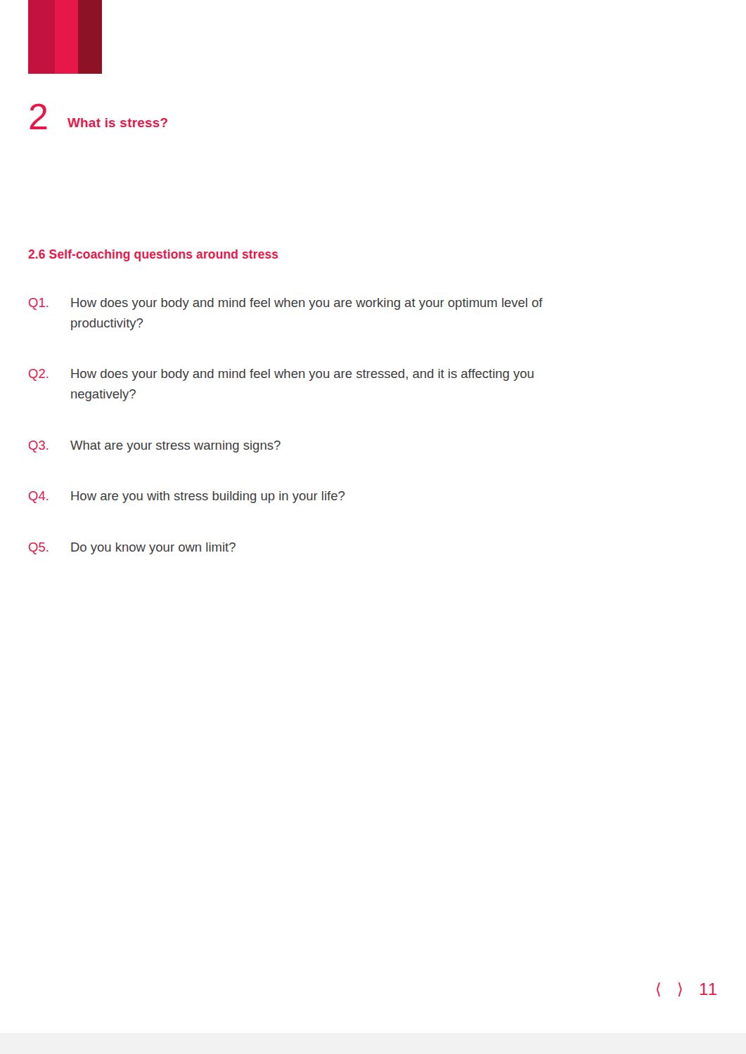2
What is stress?
2.6 Self-coaching questions around stress
Q1. How does your body and mind feel when you are working at your optimum level of productivity?
Q2. How does your body and mind feel when you are stressed, and it is affecting you negatively?
Q3. What are your stress warning signs?
Q4. How are you with stress building up in your life?
Q5. Do you know your own limit?
⟨ ⟩ 11